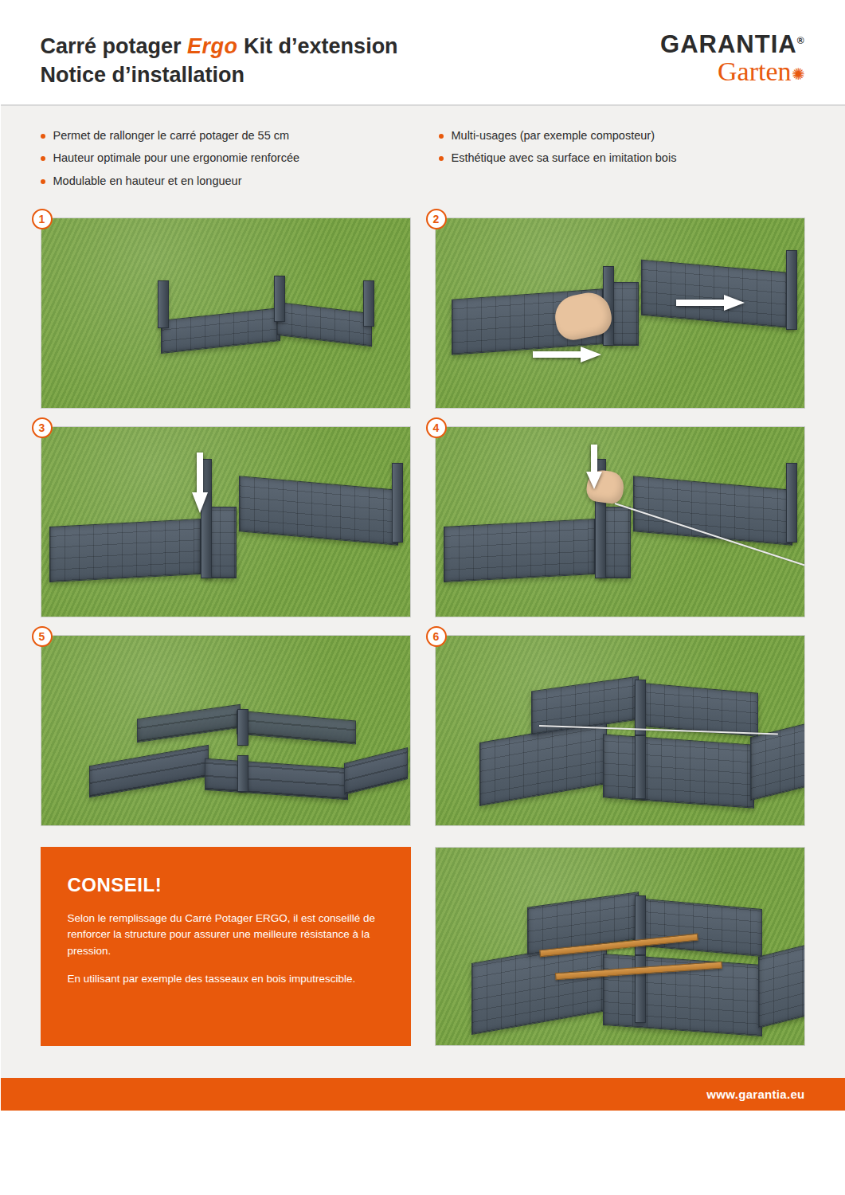Carré potager Ergo Kit d’extension Notice d’installation
GARANTIA®
Garten✺
Permet de rallonger le carré potager de 55 cm
Hauteur optimale pour une ergonomie renforcée
Modulable en hauteur et en longueur
Multi-usages (par exemple composteur)
Esthétique avec sa surface en imitation bois
1
2
3
4
5
6
CONSEIL!
Selon le remplissage du Carré Potager ERGO, il est conseillé de renforcer la structure pour assurer une meilleure résistance à la pression.
En utilisant par exemple des tasseaux en bois imputrescible.
www.garantia.eu